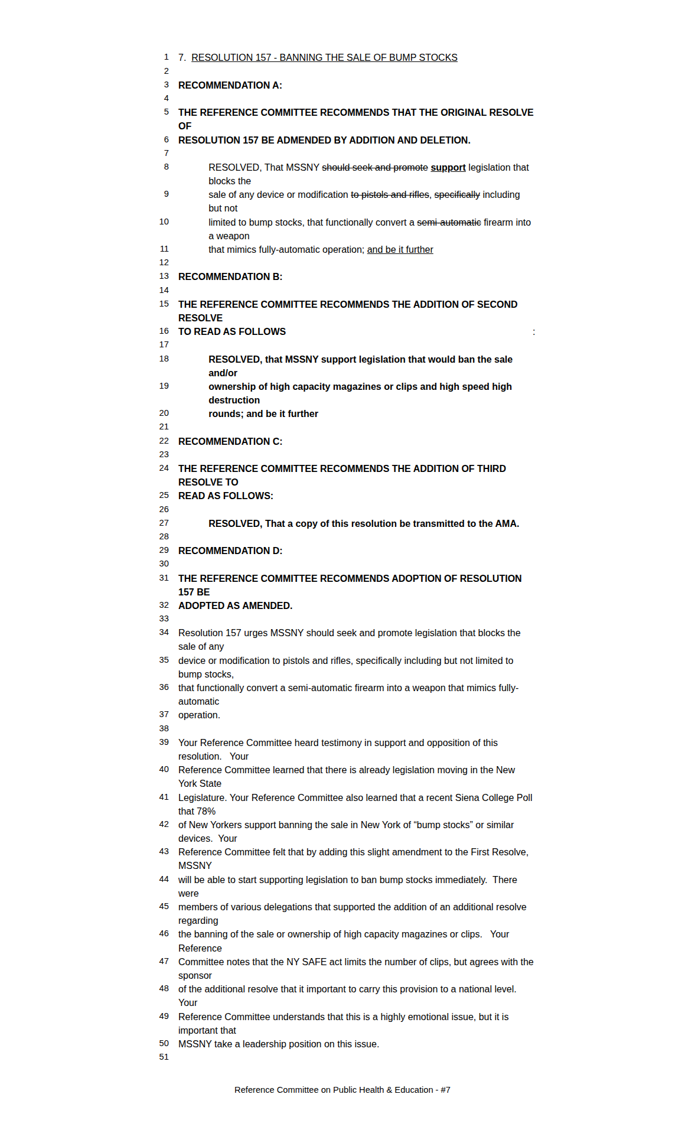17. RESOLUTION 157 - BANNING THE SALE OF BUMP STOCKS
2
3 RECOMMENDATION A:
4
5 THE REFERENCE COMMITTEE RECOMMENDS THAT THE ORIGINAL RESOLVE OF
6 RESOLUTION 157 BE ADMENDED BY ADDITION AND DELETION.
7
8 RESOLVED, That MSSNY should seek and promote support legislation that blocks the
9 sale of any device or modification to pistols and rifles, specifically including but not
10 limited to bump stocks, that functionally convert a semi-automatic firearm into a weapon
11 that mimics fully-automatic operation; and be it further
12
13 RECOMMENDATION B:
14
15 THE REFERENCE COMMITTEE RECOMMENDS THE ADDITION OF SECOND RESOLVE
16 TO READ AS FOLLOWS:
17
18 RESOLVED, that MSSNY support legislation that would ban the sale and/or
19 ownership of high capacity magazines or clips and high speed high destruction
20 rounds; and be it further
21
22 RECOMMENDATION C:
23
24 THE REFERENCE COMMITTEE RECOMMENDS THE ADDITION OF THIRD RESOLVE TO
25 READ AS FOLLOWS:
26
27 RESOLVED, That a copy of this resolution be transmitted to the AMA.
28
29 RECOMMENDATION D:
30
31 THE REFERENCE COMMITTEE RECOMMENDS ADOPTION OF RESOLUTION 157 BE
32 ADOPTED AS AMENDED.
33
34 Resolution 157 urges MSSNY should seek and promote legislation that blocks the sale of any
35 device or modification to pistols and rifles, specifically including but not limited to bump stocks,
36 that functionally convert a semi-automatic firearm into a weapon that mimics fully-automatic
37 operation.
38
39 Your Reference Committee heard testimony in support and opposition of this resolution. Your
40 Reference Committee learned that there is already legislation moving in the New York State
41 Legislature. Your Reference Committee also learned that a recent Siena College Poll that 78%
42 of New Yorkers support banning the sale in New York of “bump stocks” or similar devices. Your
43 Reference Committee felt that by adding this slight amendment to the First Resolve, MSSNY
44 will be able to start supporting legislation to ban bump stocks immediately. There were
45 members of various delegations that supported the addition of an additional resolve regarding
46 the banning of the sale or ownership of high capacity magazines or clips. Your Reference
47 Committee notes that the NY SAFE act limits the number of clips, but agrees with the sponsor
48 of the additional resolve that it important to carry this provision to a national level. Your
49 Reference Committee understands that this is a highly emotional issue, but it is important that
50 MSSNY take a leadership position on this issue.
51
Reference Committee on Public Health & Education - #7